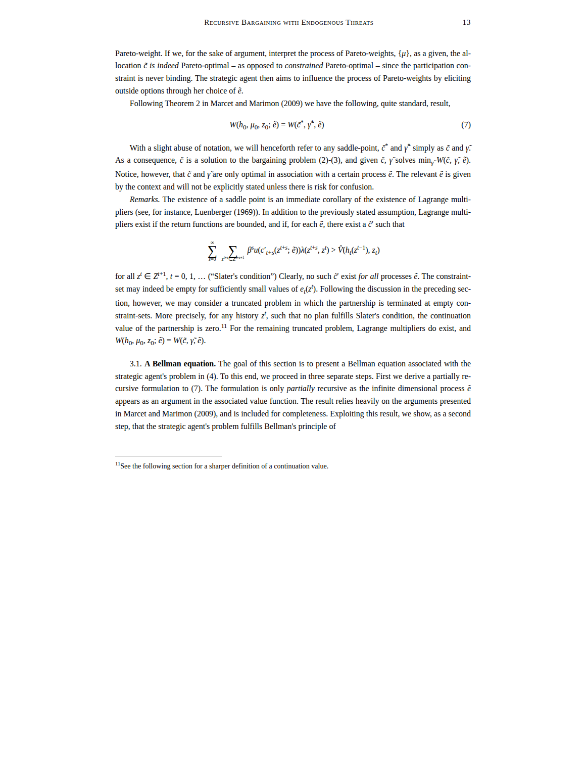Recursive Bargaining with Endogenous Threats 13
Pareto-weight. If we, for the sake of argument, interpret the process of Pareto-weights, {μ}, as a given, the allocation c̃ is indeed Pareto-optimal – as opposed to constrained Pareto-optimal – since the participation constraint is never binding. The strategic agent then aims to influence the process of Pareto-weights by eliciting outside options through her choice of ẽ.
Following Theorem 2 in Marcet and Marimon (2009) we have the following, quite standard, result,
W(h0, μ0, z0; ẽ) = W(c̃*, γ̃*, ẽ) (7)
With a slight abuse of notation, we will henceforth refer to any saddle-point, c̃* and γ̃* simply as c̃ and γ̃. As a consequence, c̃ is a solution to the bargaining problem (2)-(3), and given c̃, γ̃ solves minγ̃ W(c̃, γ̃, ẽ). Notice, however, that c̃ and γ̃ are only optimal in association with a certain process ẽ. The relevant ẽ is given by the context and will not be explicitly stated unless there is risk for confusion.
Remarks. The existence of a saddle point is an immediate corollary of the existence of Lagrange multipliers (see, for instance, Luenberger (1969)). In addition to the previously stated assumption, Lagrange multipliers exist if the return functions are bounded, and if, for each ẽ, there exist a c̃′ such that
∞ ∑ s=0 ∑ zt+s∈Zt+s+1 βsu(c′t+s(zt+s; ẽ))λ(zt+s, zt) > V̂(ht(zt−1), zt)
for all zt ∈ Zt+1, t = 0, 1, … (“Slater's condition”) Clearly, no such c̃′ exist for all processes ẽ. The constraint-set may indeed be empty for sufficiently small values of et(zt). Following the discussion in the preceding section, however, we may consider a truncated problem in which the partnership is terminated at empty constraint-sets. More precisely, for any history zt, such that no plan fulfills Slater's condition, the continuation value of the partnership is zero.11 For the remaining truncated problem, Lagrange multipliers do exist, and W(h0, μ0, z0; ẽ) = W(c̃, γ̃, ẽ).
3.1. A Bellman equation. The goal of this section is to present a Bellman equation associated with the strategic agent's problem in (4). To this end, we proceed in three separate steps. First we derive a partially recursive formulation to (7). The formulation is only partially recursive as the infinite dimensional process ẽ appears as an argument in the associated value function. The result relies heavily on the arguments presented in Marcet and Marimon (2009), and is included for completeness. Exploiting this result, we show, as a second step, that the strategic agent's problem fulfills Bellman's principle of
11See the following section for a sharper definition of a continuation value.